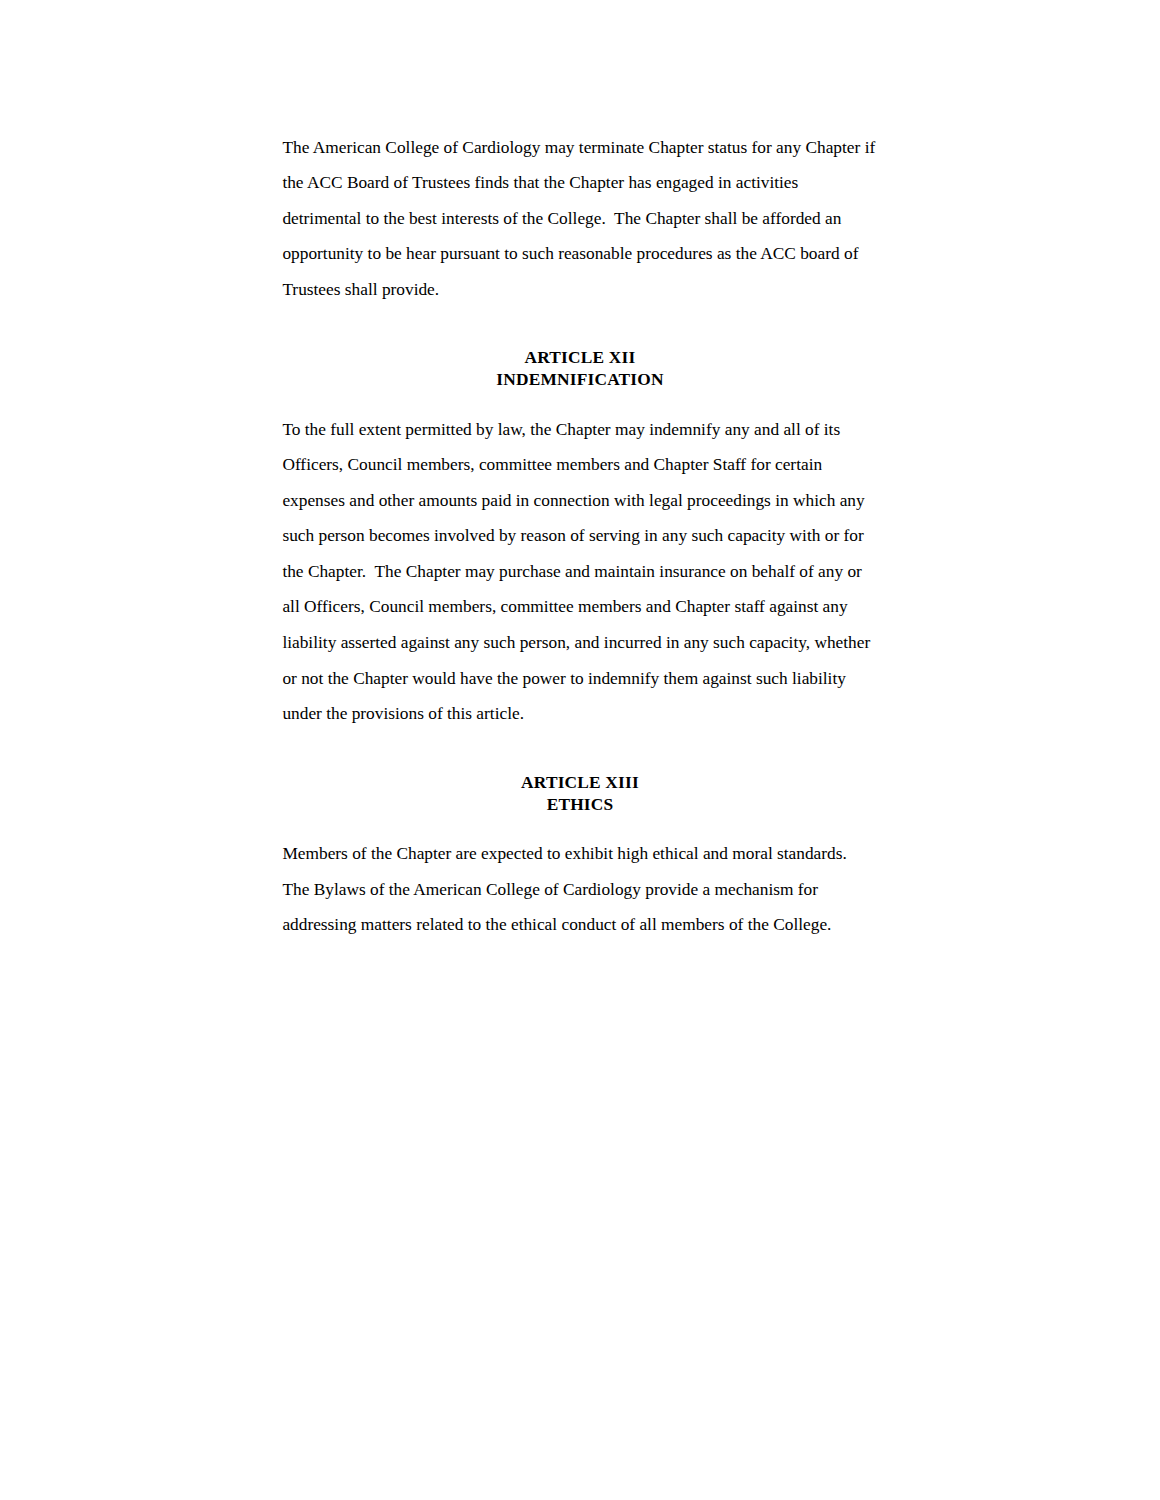The American College of Cardiology may terminate Chapter status for any Chapter if the ACC Board of Trustees finds that the Chapter has engaged in activities detrimental to the best interests of the College. The Chapter shall be afforded an opportunity to be hear pursuant to such reasonable procedures as the ACC board of Trustees shall provide.
ARTICLE XII INDEMNIFICATION
To the full extent permitted by law, the Chapter may indemnify any and all of its Officers, Council members, committee members and Chapter Staff for certain expenses and other amounts paid in connection with legal proceedings in which any such person becomes involved by reason of serving in any such capacity with or for the Chapter. The Chapter may purchase and maintain insurance on behalf of any or all Officers, Council members, committee members and Chapter staff against any liability asserted against any such person, and incurred in any such capacity, whether or not the Chapter would have the power to indemnify them against such liability under the provisions of this article.
ARTICLE XIII ETHICS
Members of the Chapter are expected to exhibit high ethical and moral standards. The Bylaws of the American College of Cardiology provide a mechanism for addressing matters related to the ethical conduct of all members of the College.